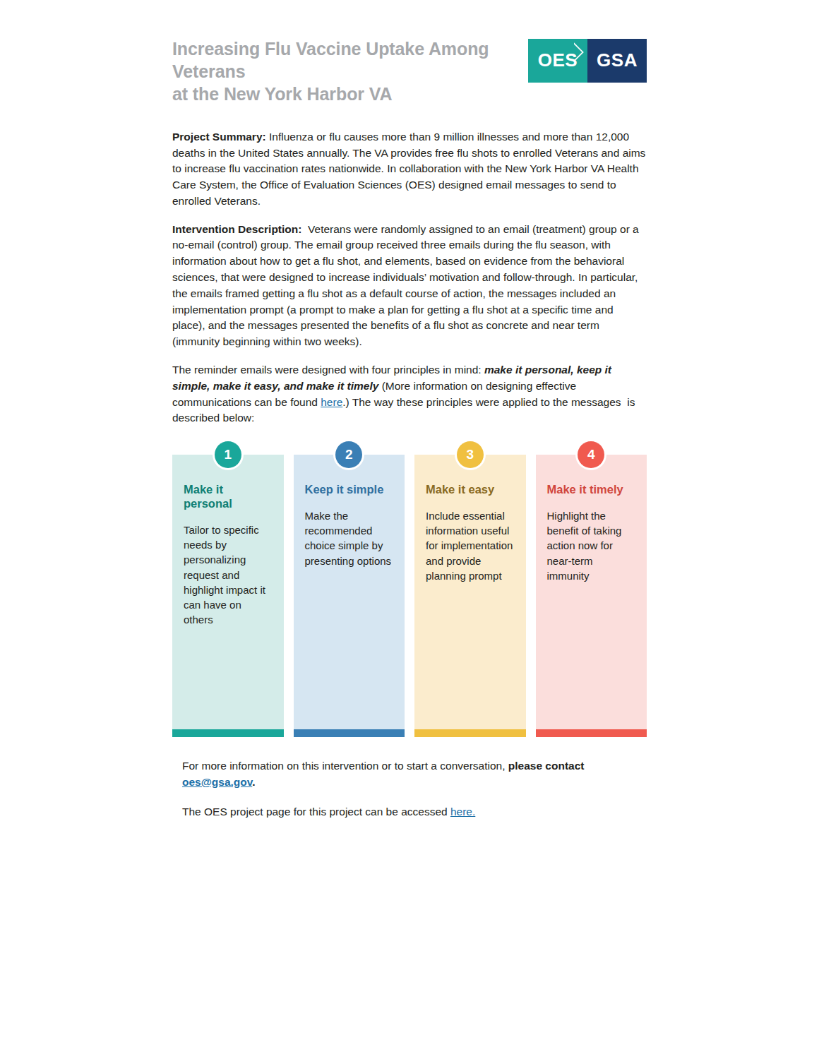Increasing Flu Vaccine Uptake Among Veterans
at the New York Harbor VA
OES
GSA
Project Summary: Influenza or flu causes more than 9 million illnesses and more than 12,000 deaths in the United States annually. The VA provides free flu shots to enrolled Veterans and aims to increase flu vaccination rates nationwide. In collaboration with the New York Harbor VA Health Care System, the Office of Evaluation Sciences (OES) designed email messages to send to enrolled Veterans.
Intervention Description: Veterans were randomly assigned to an email (treatment) group or a no-email (control) group. The email group received three emails during the flu season, with information about how to get a flu shot, and elements, based on evidence from the behavioral sciences, that were designed to increase individuals’ motivation and follow-through. In particular, the emails framed getting a flu shot as a default course of action, the messages included an implementation prompt (a prompt to make a plan for getting a flu shot at a specific time and place), and the messages presented the benefits of a flu shot as concrete and near term (immunity beginning within two weeks).
The reminder emails were designed with four principles in mind: make it personal, keep it simple, make it easy, and make it timely (More information on designing effective communications can be found here.) The way these principles were applied to the messages is described below:
1
Make it personal
Tailor to specific needs by personalizing request and highlight impact it can have on others
2
Keep it simple
Make the recommended choice simple by presenting options
3
Make it easy
Include essential information useful for implementation and provide planning prompt
4
Make it timely
Highlight the benefit of taking action now for near-term immunity
For more information on this intervention or to start a conversation, please contact oes@gsa.gov.
The OES project page for this project can be accessed here.